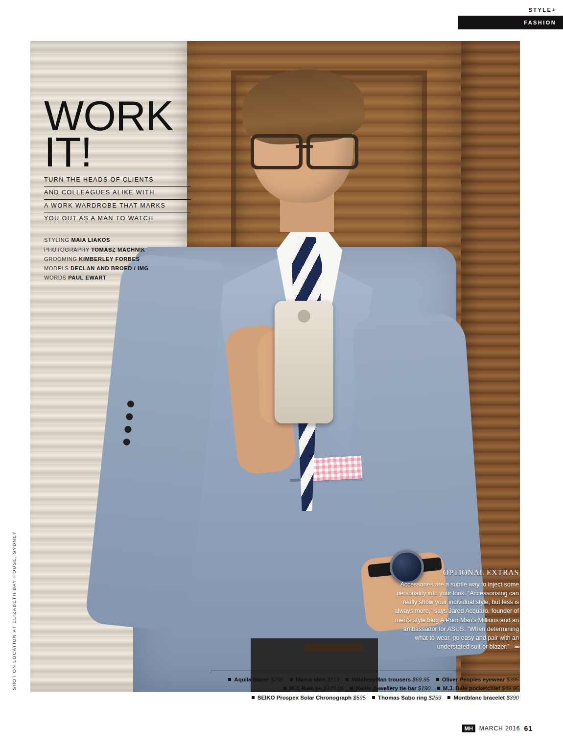STYLE+
FASHION
Work It!
Turn the heads of clients and colleagues alike with a work wardrobe that marks you out as a man to watch
Styling Maia Liakos
Photography Tomasz Machnik
Grooming Kimberley Forbes
Models Declan and Broed / IMG
Words Paul Ewart
OPTIONAL EXTRAS
Accessories are a subtle way to inject some personality into your look. “Accessorising can really show your individual style, but less is always more,” says Jared Acquaro, founder of men’s style blog A Poor Man’s Millions and an ambassador for ASUS. “When determining what to wear, go easy and pair with an understated suit or blazer.” »»
Aquila blazer $299 Marcs shirt $119 WitcheryMan trousers $69.95 Oliver Peoples eyewear $395 M.J. Bale tie $129.95 Kailis Jewellery tie bar $190 M.J. Bale pocketchief $49.95 SEIKO Prospex Solar Chronograph $595 Thomas Sabo ring $259 Montblanc bracelet $390
Shot on location at Elizabeth Bay House, Sydney
MH MARCH 2016 61